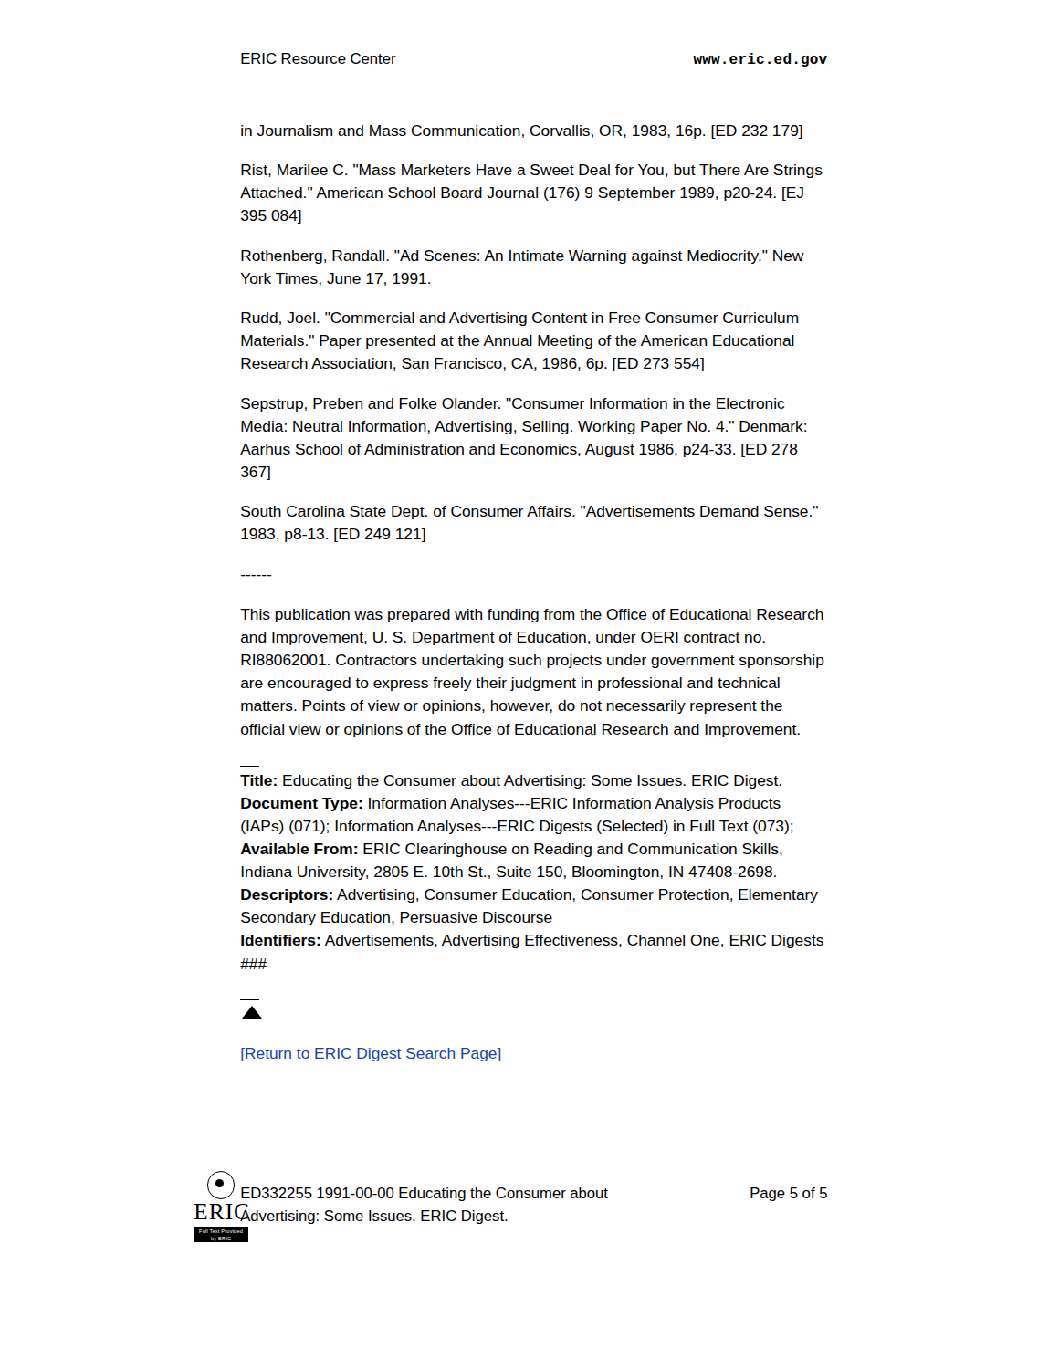ERIC Resource Center
www.eric.ed.gov
in Journalism and Mass Communication, Corvallis, OR, 1983, 16p. [ED 232 179]
Rist, Marilee C. "Mass Marketers Have a Sweet Deal for You, but There Are Strings Attached." American School Board Journal (176) 9 September 1989, p20-24. [EJ 395 084]
Rothenberg, Randall. "Ad Scenes: An Intimate Warning against Mediocrity." New York Times, June 17, 1991.
Rudd, Joel. "Commercial and Advertising Content in Free Consumer Curriculum Materials." Paper presented at the Annual Meeting of the American Educational Research Association, San Francisco, CA, 1986, 6p. [ED 273 554]
Sepstrup, Preben and Folke Olander. "Consumer Information in the Electronic Media: Neutral Information, Advertising, Selling. Working Paper No. 4." Denmark: Aarhus School of Administration and Economics, August 1986, p24-33. [ED 278 367]
South Carolina State Dept. of Consumer Affairs. "Advertisements Demand Sense." 1983, p8-13. [ED 249 121]
------
This publication was prepared with funding from the Office of Educational Research and Improvement, U. S. Department of Education, under OERI contract no. RI88062001. Contractors undertaking such projects under government sponsorship are encouraged to express freely their judgment in professional and technical matters. Points of view or opinions, however, do not necessarily represent the official view or opinions of the Office of Educational Research and Improvement.
Title: Educating the Consumer about Advertising: Some Issues. ERIC Digest.
Document Type: Information Analyses---ERIC Information Analysis Products (IAPs) (071); Information Analyses---ERIC Digests (Selected) in Full Text (073);
Available From: ERIC Clearinghouse on Reading and Communication Skills, Indiana University, 2805 E. 10th St., Suite 150, Bloomington, IN 47408-2698.
Descriptors: Advertising, Consumer Education, Consumer Protection, Elementary Secondary Education, Persuasive Discourse
Identifiers: Advertisements, Advertising Effectiveness, Channel One, ERIC Digests
###
[Return to ERIC Digest Search Page]
ED332255 1991-00-00 Educating the Consumer about Advertising: Some Issues. ERIC Digest.
Page 5 of 5
ERIC
Full Text Provided by ERIC